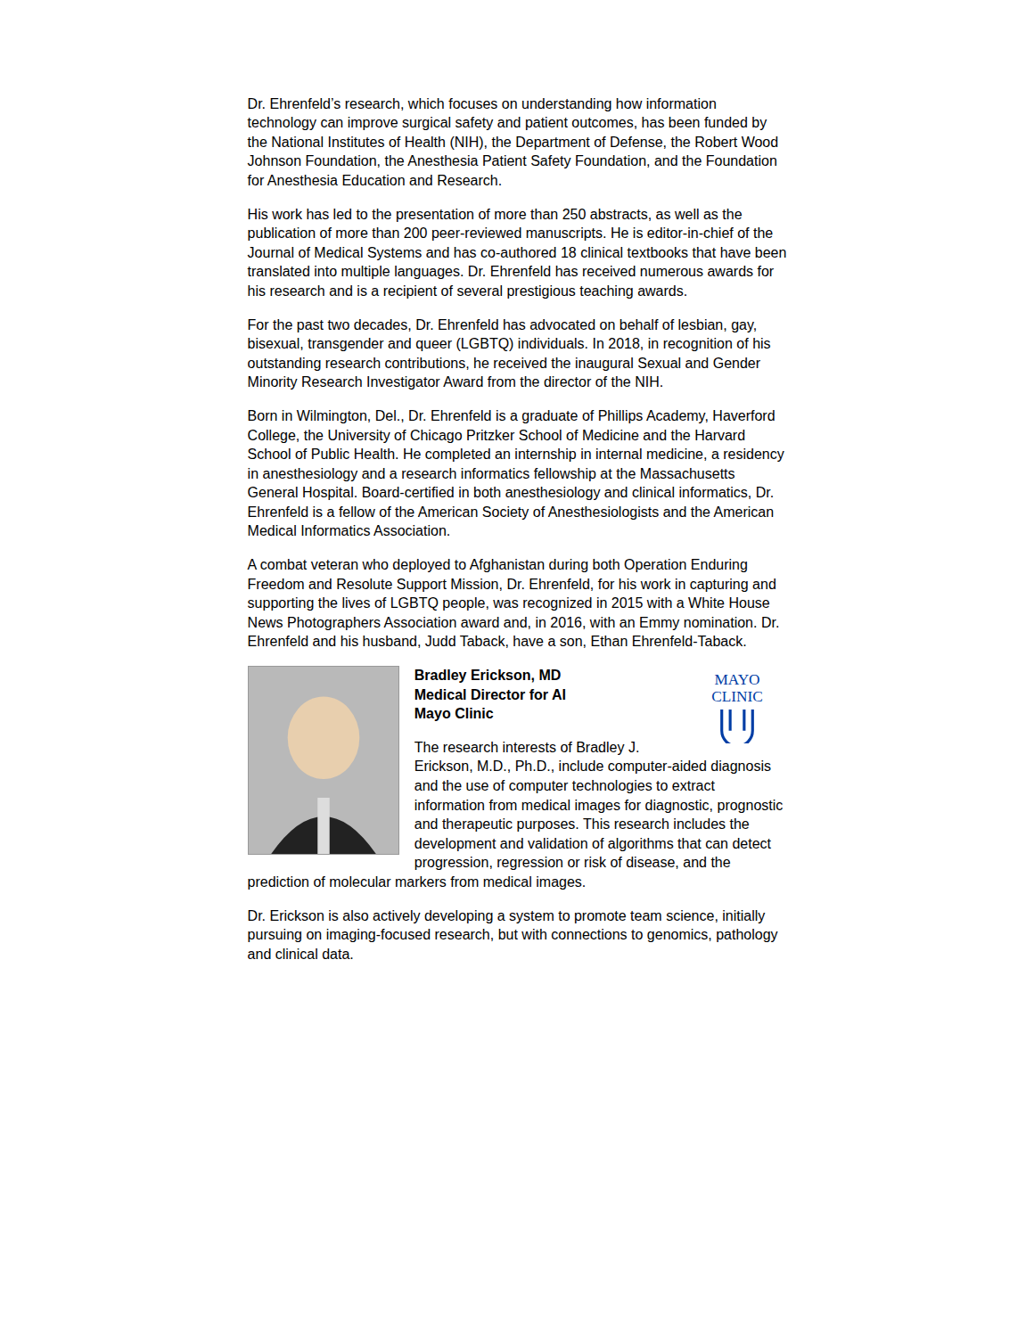Dr. Ehrenfeld’s research, which focuses on understanding how information technology can improve surgical safety and patient outcomes, has been funded by the National Institutes of Health (NIH), the Department of Defense, the Robert Wood Johnson Foundation, the Anesthesia Patient Safety Foundation, and the Foundation for Anesthesia Education and Research.
His work has led to the presentation of more than 250 abstracts, as well as the publication of more than 200 peer-reviewed manuscripts. He is editor-in-chief of the Journal of Medical Systems and has co-authored 18 clinical textbooks that have been translated into multiple languages. Dr. Ehrenfeld has received numerous awards for his research and is a recipient of several prestigious teaching awards.
For the past two decades, Dr. Ehrenfeld has advocated on behalf of lesbian, gay, bisexual, transgender and queer (LGBTQ) individuals. In 2018, in recognition of his outstanding research contributions, he received the inaugural Sexual and Gender Minority Research Investigator Award from the director of the NIH.
Born in Wilmington, Del., Dr. Ehrenfeld is a graduate of Phillips Academy, Haverford College, the University of Chicago Pritzker School of Medicine and the Harvard School of Public Health. He completed an internship in internal medicine, a residency in anesthesiology and a research informatics fellowship at the Massachusetts General Hospital. Board-certified in both anesthesiology and clinical informatics, Dr. Ehrenfeld is a fellow of the American Society of Anesthesiologists and the American Medical Informatics Association.
A combat veteran who deployed to Afghanistan during both Operation Enduring Freedom and Resolute Support Mission, Dr. Ehrenfeld, for his work in capturing and supporting the lives of LGBTQ people, was recognized in 2015 with a White House News Photographers Association award and, in 2016, with an Emmy nomination. Dr. Ehrenfeld and his husband, Judd Taback, have a son, Ethan Ehrenfeld-Taback.
Bradley Erickson, MD
Medical Director for AI
Mayo Clinic
The research interests of Bradley J. Erickson, M.D., Ph.D., include computer-aided diagnosis and the use of computer technologies to extract information from medical images for diagnostic, prognostic and therapeutic purposes. This research includes the development and validation of algorithms that can detect progression, regression or risk of disease, and the prediction of molecular markers from medical images.
Dr. Erickson is also actively developing a system to promote team science, initially pursuing on imaging-focused research, but with connections to genomics, pathology and clinical data.